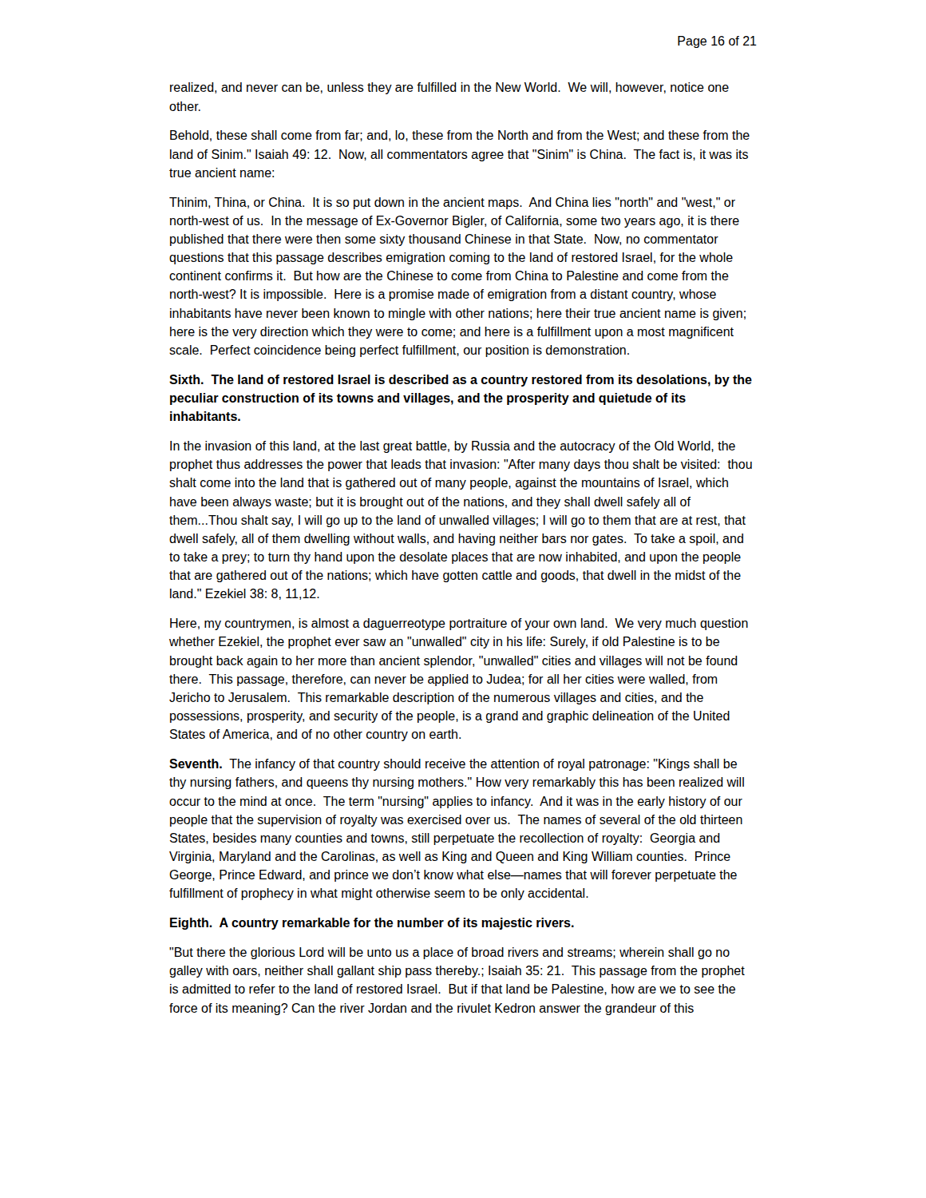Page 16 of 21
realized, and never can be, unless they are fulfilled in the New World. We will, however, notice one other.
Behold, these shall come from far; and, lo, these from the North and from the West; and these from the land of Sinim." Isaiah 49: 12. Now, all commentators agree that "Sinim" is China. The fact is, it was its true ancient name:
Thinim, Thina, or China. It is so put down in the ancient maps. And China lies "north" and "west," or north-west of us. In the message of Ex-Governor Bigler, of California, some two years ago, it is there published that there were then some sixty thousand Chinese in that State. Now, no commentator questions that this passage describes emigration coming to the land of restored Israel, for the whole continent confirms it. But how are the Chinese to come from China to Palestine and come from the north-west? It is impossible. Here is a promise made of emigration from a distant country, whose inhabitants have never been known to mingle with other nations; here their true ancient name is given; here is the very direction which they were to come; and here is a fulfillment upon a most magnificent scale. Perfect coincidence being perfect fulfillment, our position is demonstration.
Sixth. The land of restored Israel is described as a country restored from its desolations, by the peculiar construction of its towns and villages, and the prosperity and quietude of its inhabitants.
In the invasion of this land, at the last great battle, by Russia and the autocracy of the Old World, the prophet thus addresses the power that leads that invasion: "After many days thou shalt be visited: thou shalt come into the land that is gathered out of many people, against the mountains of Israel, which have been always waste; but it is brought out of the nations, and they shall dwell safely all of them...Thou shalt say, I will go up to the land of unwalled villages; I will go to them that are at rest, that dwell safely, all of them dwelling without walls, and having neither bars nor gates. To take a spoil, and to take a prey; to turn thy hand upon the desolate places that are now inhabited, and upon the people that are gathered out of the nations; which have gotten cattle and goods, that dwell in the midst of the land." Ezekiel 38: 8, 11,12.
Here, my countrymen, is almost a daguerreotype portraiture of your own land. We very much question whether Ezekiel, the prophet ever saw an "unwalled" city in his life: Surely, if old Palestine is to be brought back again to her more than ancient splendor, "unwalled" cities and villages will not be found there. This passage, therefore, can never be applied to Judea; for all her cities were walled, from Jericho to Jerusalem. This remarkable description of the numerous villages and cities, and the possessions, prosperity, and security of the people, is a grand and graphic delineation of the United States of America, and of no other country on earth.
Seventh. The infancy of that country should receive the attention of royal patronage: "Kings shall be thy nursing fathers, and queens thy nursing mothers." How very remarkably this has been realized will occur to the mind at once. The term "nursing" applies to infancy. And it was in the early history of our people that the supervision of royalty was exercised over us. The names of several of the old thirteen States, besides many counties and towns, still perpetuate the recollection of royalty: Georgia and Virginia, Maryland and the Carolinas, as well as King and Queen and King William counties. Prince George, Prince Edward, and prince we don’t know what else—names that will forever perpetuate the fulfillment of prophecy in what might otherwise seem to be only accidental.
Eighth. A country remarkable for the number of its majestic rivers.
"But there the glorious Lord will be unto us a place of broad rivers and streams; wherein shall go no galley with oars, neither shall gallant ship pass thereby.; Isaiah 35: 21. This passage from the prophet is admitted to refer to the land of restored Israel. But if that land be Palestine, how are we to see the force of its meaning? Can the river Jordan and the rivulet Kedron answer the grandeur of this